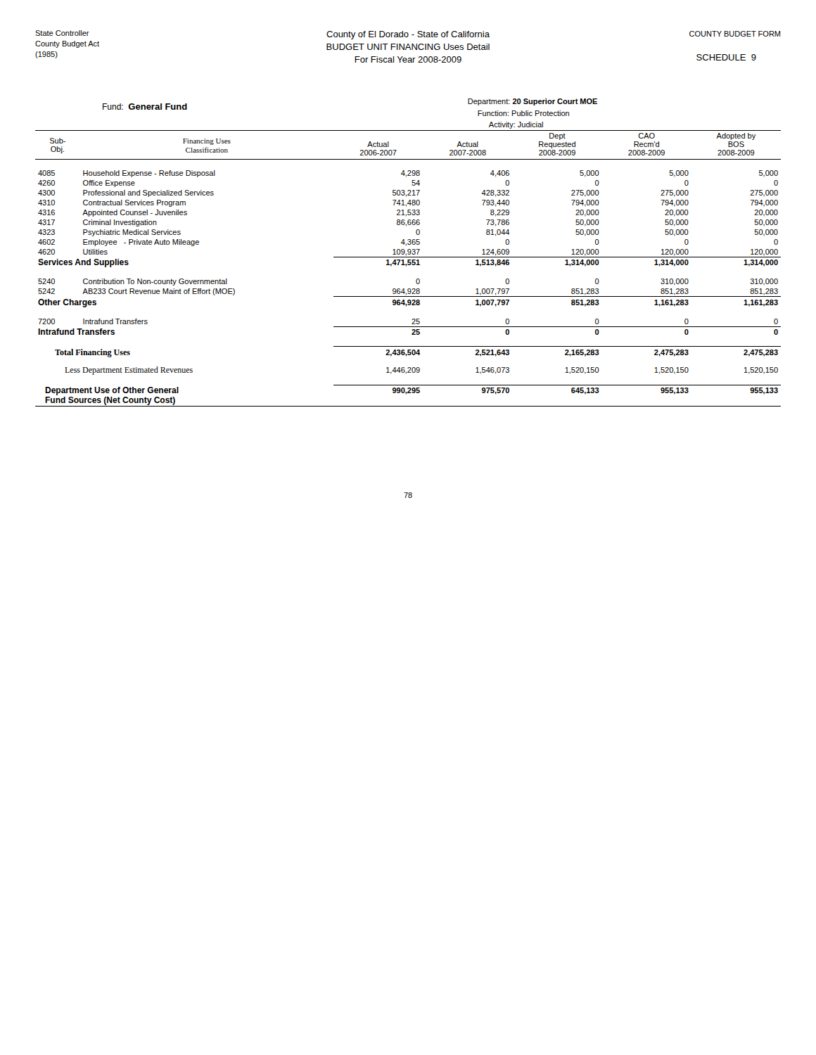State Controller
County Budget Act
(1985)
County of El Dorado - State of California
BUDGET UNIT FINANCING Uses Detail
For Fiscal Year 2008-2009
COUNTY BUDGET FORM
SCHEDULE 9
Department: 20 Superior Court MOE
Function: Public Protection
Activity: Judicial
Fund: General Fund
| Sub- Obj. | Financing Uses Classification | Actual 2006-2007 | Actual 2007-2008 | Dept Requested 2008-2009 | CAO Recm'd 2008-2009 | Adopted by BOS 2008-2009 |
| --- | --- | --- | --- | --- | --- | --- |
| 4085 | Household Expense - Refuse Disposal | 4,298 | 4,406 | 5,000 | 5,000 | 5,000 |
| 4260 | Office Expense | 54 | 0 | 0 | 0 | 0 |
| 4300 | Professional and Specialized Services | 503,217 | 428,332 | 275,000 | 275,000 | 275,000 |
| 4310 | Contractual Services Program | 741,480 | 793,440 | 794,000 | 794,000 | 794,000 |
| 4316 | Appointed Counsel - Juveniles | 21,533 | 8,229 | 20,000 | 20,000 | 20,000 |
| 4317 | Criminal Investigation | 86,666 | 73,786 | 50,000 | 50,000 | 50,000 |
| 4323 | Psychiatric Medical Services | 0 | 81,044 | 50,000 | 50,000 | 50,000 |
| 4602 | Employee - Private Auto Mileage | 4,365 | 0 | 0 | 0 | 0 |
| 4620 | Utilities | 109,937 | 124,609 | 120,000 | 120,000 | 120,000 |
| Services And Supplies | 1,471,551 | 1,513,846 | 1,314,000 | 1,314,000 | 1,314,000 |
| 5240 | Contribution To Non-county Governmental | 0 | 0 | 0 | 310,000 | 310,000 |
| 5242 | AB233 Court Revenue Maint of Effort (MOE) | 964,928 | 1,007,797 | 851,283 | 851,283 | 851,283 |
| Other Charges | 964,928 | 1,007,797 | 851,283 | 1,161,283 | 1,161,283 |
| 7200 | Intrafund Transfers | 25 | 0 | 0 | 0 | 0 |
| Intrafund Transfers | 25 | 0 | 0 | 0 | 0 |
| Total Financing Uses | 2,436,504 | 2,521,643 | 2,165,283 | 2,475,283 | 2,475,283 |
| Less Department Estimated Revenues | 1,446,209 | 1,546,073 | 1,520,150 | 1,520,150 | 1,520,150 |
| Department Use of Other General Fund Sources (Net County Cost) | 990,295 | 975,570 | 645,133 | 955,133 | 955,133 |
78